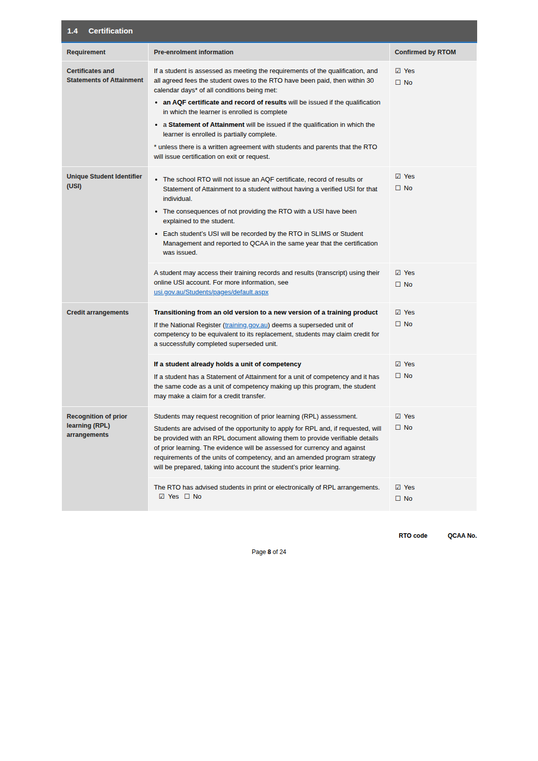1.4 Certification
| Requirement | Pre-enrolment information | Confirmed by RTOM |
| --- | --- | --- |
| Certificates and Statements of Attainment | If a student is assessed as meeting the requirements of the qualification, and all agreed fees the student owes to the RTO have been paid, then within 30 calendar days* of all conditions being met: an AQF certificate and record of results will be issued if the qualification in which the learner is enrolled is complete a Statement of Attainment will be issued if the qualification in which the learner is enrolled is partially complete. * unless there is a written agreement with students and parents that the RTO will issue certification on exit or request. | Yes No |
| Unique Student Identifier (USI) | The school RTO will not issue an AQF certificate, record of results or Statement of Attainment to a student without having a verified USI for that individual. The consequences of not providing the RTO with a USI have been explained to the student. Each student’s USI will be recorded by the RTO in SLIMS or Student Management and reported to QCAA in the same year that the certification was issued. | Yes No |
| A student may access their training records and results (transcript) using their online USI account. For more information, see usi.gov.au/Students/pages/default.aspx | Yes No |
| Credit arrangements | Transitioning from an old version to a new version of a training product If the National Register ( training.gov.au ) deems a superseded unit of competency to be equivalent to its replacement, students may claim credit for a successfully completed superseded unit. | Yes No |
| If a student already holds a unit of competency If a student has a Statement of Attainment for a unit of competency and it has the same code as a unit of competency making up this program, the student may make a claim for a credit transfer. | Yes No |
| Recognition of prior learning (RPL) arrangements | Students may request recognition of prior learning (RPL) assessment. Students are advised of the opportunity to apply for RPL and, if requested, will be provided with an RPL document allowing them to provide verifiable details of prior learning. The evidence will be assessed for currency and against requirements of the units of competency, and an amended program strategy will be prepared, taking into account the student’s prior learning. | Yes No |
| The RTO has advised students in print or electronically of RPL arrangements. Yes No | Yes No |
RTO code QCAA No.
Page 8 of 24